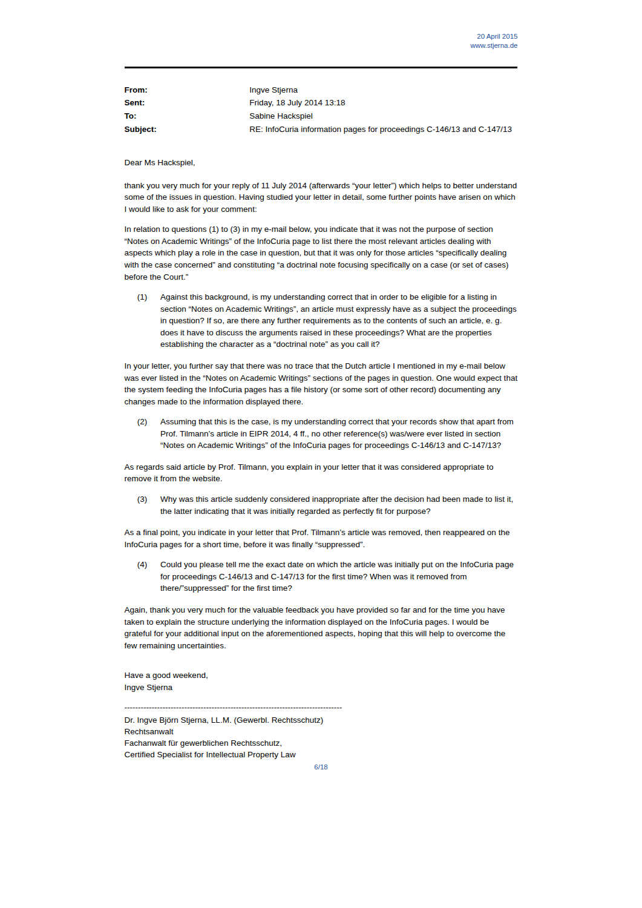20 April 2015
www.stjerna.de
| From: | Ingve Stjerna |
| Sent: | Friday, 18 July 2014 13:18 |
| To: | Sabine Hackspiel |
| Subject: | RE: InfoCuria information pages for proceedings C-146/13 and C-147/13 |
Dear Ms Hackspiel,
thank you very much for your reply of 11 July 2014 (afterwards “your letter”) which helps to better understand some of the issues in question. Having studied your letter in detail, some further points have arisen on which I would like to ask for your comment:
In relation to questions (1) to (3) in my e-mail below, you indicate that it was not the purpose of section “Notes on Academic Writings” of the InfoCuria page to list there the most relevant articles dealing with aspects which play a role in the case in question, but that it was only for those articles “specifically dealing with the case concerned” and constituting “a doctrinal note focusing specifically on a case (or set of cases) before the Court.”
(1) Against this background, is my understanding correct that in order to be eligible for a listing in section “Notes on Academic Writings”, an article must expressly have as a subject the proceedings in question? If so, are there any further requirements as to the contents of such an article, e. g. does it have to discuss the arguments raised in these proceedings? What are the properties establishing the character as a “doctrinal note” as you call it?
In your letter, you further say that there was no trace that the Dutch article I mentioned in my e-mail below was ever listed in the “Notes on Academic Writings” sections of the pages in question. One would expect that the system feeding the InfoCuria pages has a file history (or some sort of other record) documenting any changes made to the information displayed there.
(2) Assuming that this is the case, is my understanding correct that your records show that apart from Prof. Tilmann’s article in EIPR 2014, 4 ff., no other reference(s) was/were ever listed in section “Notes on Academic Writings” of the InfoCuria pages for proceedings C-146/13 and C-147/13?
As regards said article by Prof. Tilmann, you explain in your letter that it was considered appropriate to remove it from the website.
(3) Why was this article suddenly considered inappropriate after the decision had been made to list it, the latter indicating that it was initially regarded as perfectly fit for purpose?
As a final point, you indicate in your letter that Prof. Tilmann’s article was removed, then reappeared on the InfoCuria pages for a short time, before it was finally “suppressed”.
(4) Could you please tell me the exact date on which the article was initially put on the InfoCuria page for proceedings C-146/13 and C-147/13 for the first time? When was it removed from there/”suppressed” for the first time?
Again, thank you very much for the valuable feedback you have provided so far and for the time you have taken to explain the structure underlying the information displayed on the InfoCuria pages. I would be grateful for your additional input on the aforementioned aspects, hoping that this will help to overcome the few remaining uncertainties.
Have a good weekend,
Ingve Stjerna
--------------------------------------------------------------------------------
Dr. Ingve Björn Stjerna, LL.M. (Gewerbl. Rechtsschutz)
Rechtsanwalt
Fachanwalt für gewerblichen Rechtsschutz,
Certified Specialist for Intellectual Property Law
6/18